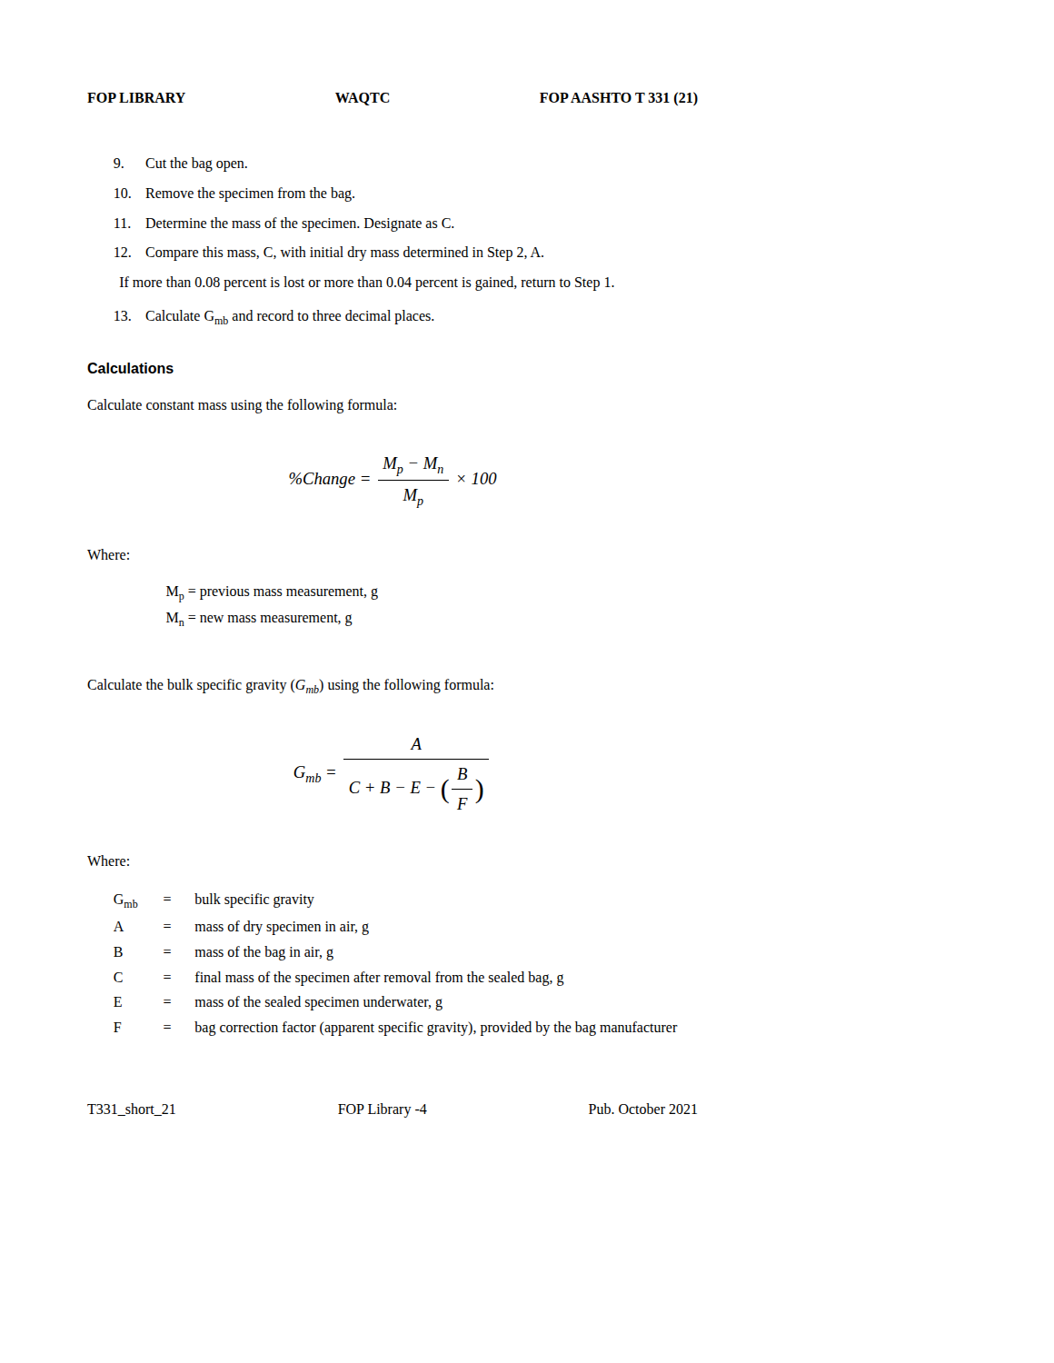FOP LIBRARY WAQTC FOP AASHTO T 331 (21)
9. Cut the bag open.
10. Remove the specimen from the bag.
11. Determine the mass of the specimen. Designate as C.
12. Compare this mass, C, with initial dry mass determined in Step 2, A.
If more than 0.08 percent is lost or more than 0.04 percent is gained, return to Step 1.
13. Calculate Gmb and record to three decimal places.
Calculations
Calculate constant mass using the following formula:
%Change = Mp − Mn Mp × 100
Where:
Mp = previous mass measurement, g
Mn = new mass measurement, g
Calculate the bulk specific gravity (Gmb) using the following formula:
Gmb = A C + B − E − (BF)
Where:
| G mb | = | bulk specific gravity |
| A | = | mass of dry specimen in air, g |
| B | = | mass of the bag in air, g |
| C | = | final mass of the specimen after removal from the sealed bag, g |
| E | = | mass of the sealed specimen underwater, g |
| F | = | bag correction factor (apparent specific gravity), provided by the bag manufacturer |
T331_short_21 FOP Library -4 Pub. October 2021